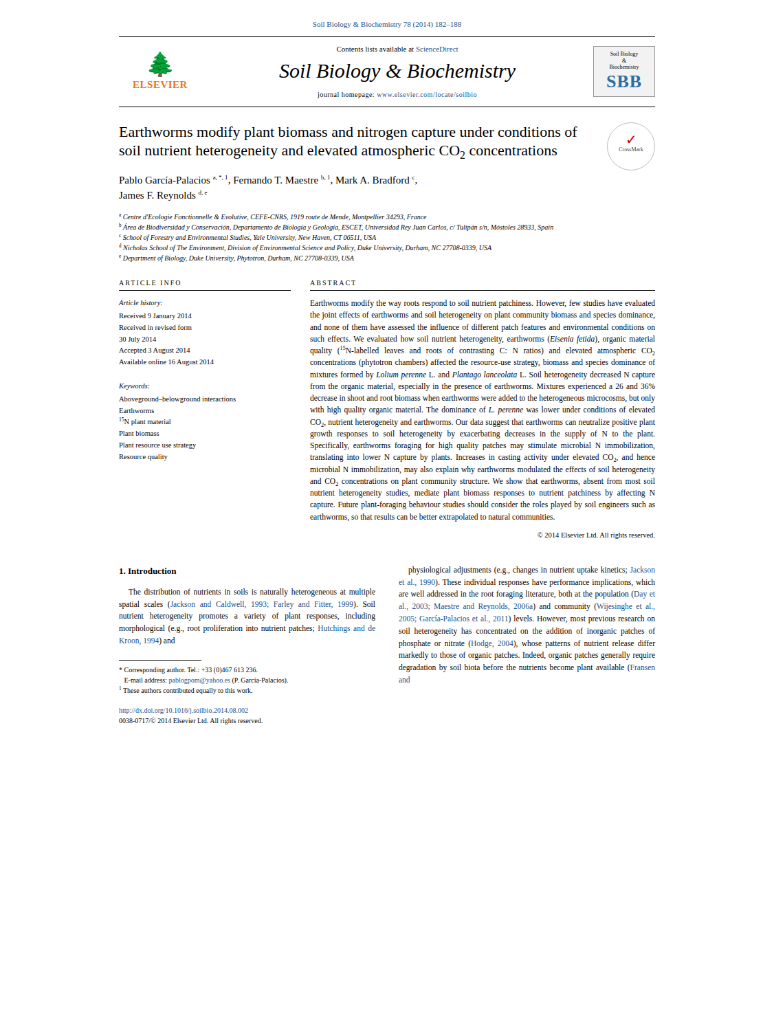Soil Biology & Biochemistry 78 (2014) 182–188
🌲
ELSEVIER
Contents lists available at ScienceDirect
Soil Biology & Biochemistry
journal homepage: www.elsevier.com/locate/soilbio
Soil Biology
&
Biochemistry
SBB
✓ CrossMark
Earthworms modify plant biomass and nitrogen capture under conditions of soil nutrient heterogeneity and elevated atmospheric CO2 concentrations
Pablo García-Palacios a, *, 1, Fernando T. Maestre b, 1, Mark A. Bradford c,
James F. Reynolds d, e
a Centre d'Ecologie Fonctionnelle & Evolutive, CEFE-CNRS, 1919 route de Mende, Montpellier 34293, France
b Área de Biodiversidad y Conservación, Departamento de Biología y Geología, ESCET, Universidad Rey Juan Carlos, c/ Tulipán s/n, Móstoles 28933, Spain
c School of Forestry and Environmental Studies, Yale University, New Haven, CT 06511, USA
d Nicholas School of The Environment, Division of Environmental Science and Policy, Duke University, Durham, NC 27708-0339, USA
e Department of Biology, Duke University, Phytotron, Durham, NC 27708-0339, USA
Article info
Article history: Received 9 January 2014
Received in revised form
30 July 2014
Accepted 3 August 2014
Available online 16 August 2014
Keywords: Aboveground–belowground interactions
Earthworms
15N plant material
Plant biomass
Plant resource use strategy
Resource quality
Abstract
Earthworms modify the way roots respond to soil nutrient patchiness. However, few studies have evaluated the joint effects of earthworms and soil heterogeneity on plant community biomass and species dominance, and none of them have assessed the influence of different patch features and environmental conditions on such effects. We evaluated how soil nutrient heterogeneity, earthworms (Eisenia fetida), organic material quality (15N-labelled leaves and roots of contrasting C: N ratios) and elevated atmospheric CO2 concentrations (phytotron chambers) affected the resource-use strategy, biomass and species dominance of mixtures formed by Lolium perenne L. and Plantago lanceolata L. Soil heterogeneity decreased N capture from the organic material, especially in the presence of earthworms. Mixtures experienced a 26 and 36% decrease in shoot and root biomass when earthworms were added to the heterogeneous microcosms, but only with high quality organic material. The dominance of L. perenne was lower under conditions of elevated CO2, nutrient heterogeneity and earthworms. Our data suggest that earthworms can neutralize positive plant growth responses to soil heterogeneity by exacerbating decreases in the supply of N to the plant. Specifically, earthworms foraging for high quality patches may stimulate microbial N immobilization, translating into lower N capture by plants. Increases in casting activity under elevated CO2, and hence microbial N immobilization, may also explain why earthworms modulated the effects of soil heterogeneity and CO2 concentrations on plant community structure. We show that earthworms, absent from most soil nutrient heterogeneity studies, mediate plant biomass responses to nutrient patchiness by affecting N capture. Future plant-foraging behaviour studies should consider the roles played by soil engineers such as earthworms, so that results can be better extrapolated to natural communities.
© 2014 Elsevier Ltd. All rights reserved.
1. Introduction
The distribution of nutrients in soils is naturally heterogeneous at multiple spatial scales (Jackson and Caldwell, 1993; Farley and Fitter, 1999). Soil nutrient heterogeneity promotes a variety of plant responses, including morphological (e.g., root proliferation into nutrient patches; Hutchings and de Kroon, 1994) and
* Corresponding author. Tel.: +33 (0)467 613 236.
E-mail address: pablogpom@yahoo.es (P. García-Palacios).
1 These authors contributed equally to this work.
http://dx.doi.org/10.1016/j.soilbio.2014.08.002
0038-0717/© 2014 Elsevier Ltd. All rights reserved.
physiological adjustments (e.g., changes in nutrient uptake kinetics; Jackson et al., 1990). These individual responses have performance implications, which are well addressed in the root foraging literature, both at the population (Day et al., 2003; Maestre and Reynolds, 2006a) and community (Wijesinghe et al., 2005; García-Palacios et al., 2011) levels. However, most previous research on soil heterogeneity has concentrated on the addition of inorganic patches of phosphate or nitrate (Hodge, 2004), whose patterns of nutrient release differ markedly to those of organic patches. Indeed, organic patches generally require degradation by soil biota before the nutrients become plant available (Fransen and